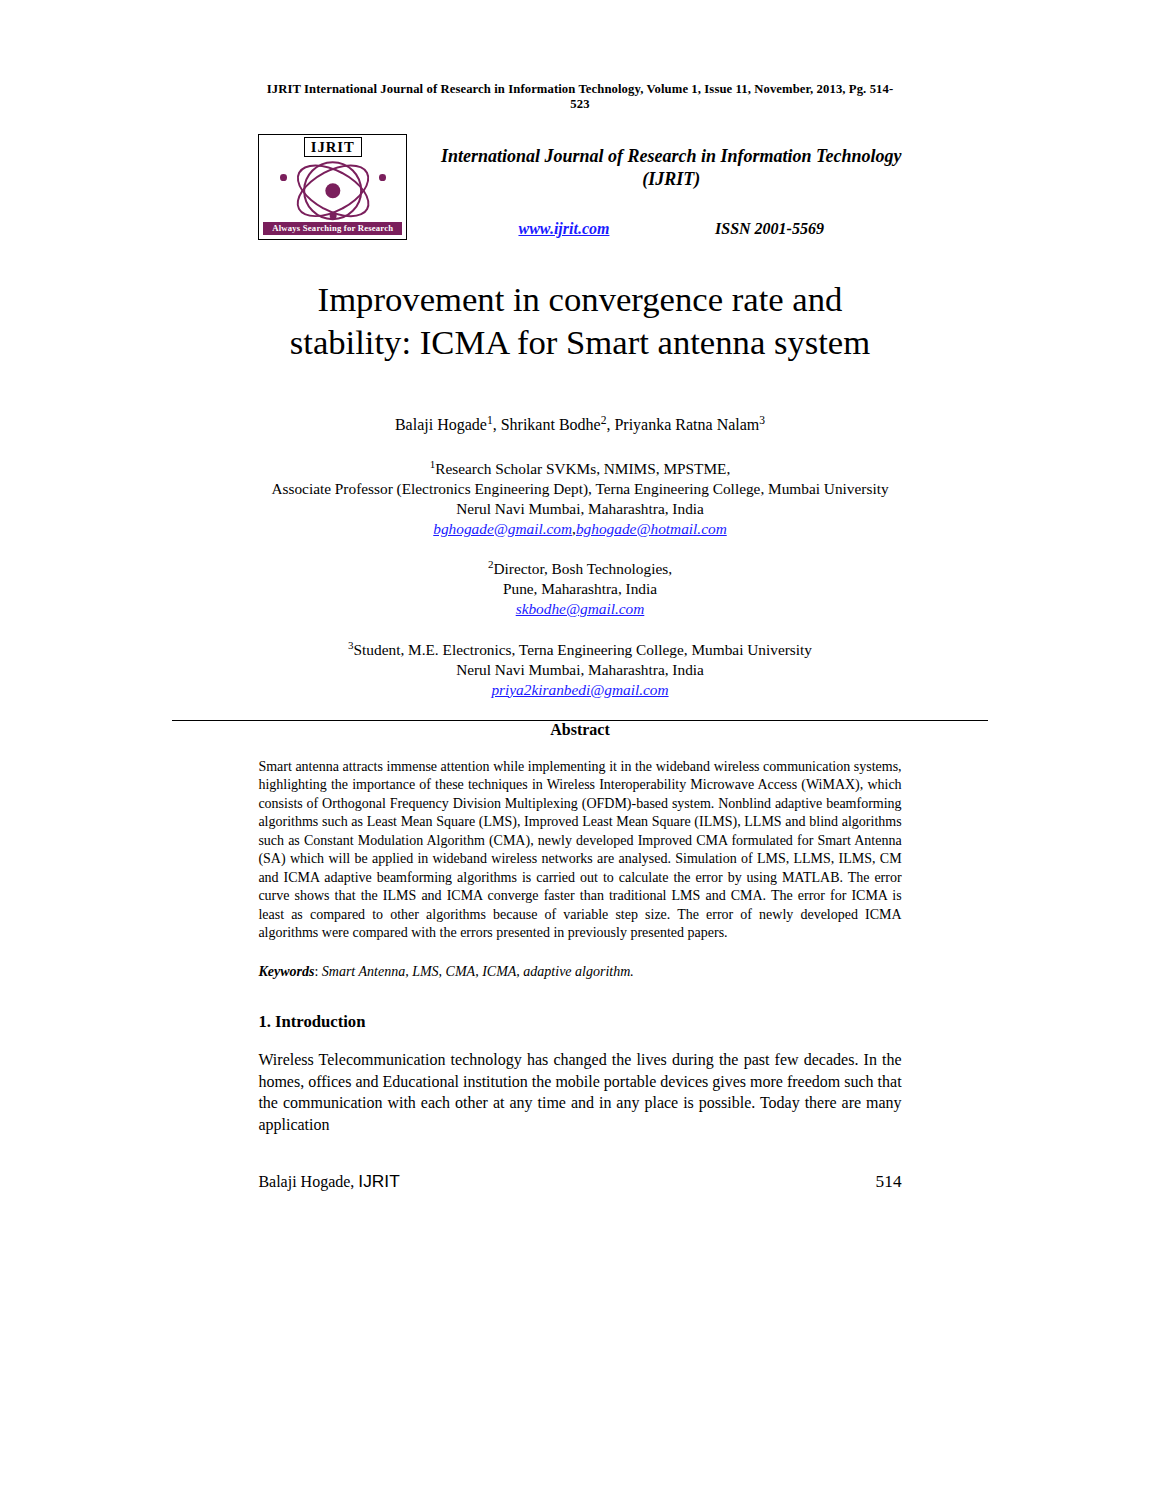IJRIT International Journal of Research in Information Technology, Volume 1, Issue 11, November, 2013, Pg. 514-523
IJRIT
Always Searching for Research
International Journal of Research in Information Technology (IJRIT)
www.ijrit.com ISSN 2001-5569
Improvement in convergence rate and stability: ICMA for Smart antenna system
Balaji Hogade1, Shrikant Bodhe2, Priyanka Ratna Nalam3
1Research Scholar SVKMs, NMIMS, MPSTME,
Associate Professor (Electronics Engineering Dept), Terna Engineering College, Mumbai University
Nerul Navi Mumbai, Maharashtra, India
bghogade@gmail.com,bghogade@hotmail.com
2Director, Bosh Technologies,
Pune, Maharashtra, India
skbodhe@gmail.com
3Student, M.E. Electronics, Terna Engineering College, Mumbai University
Nerul Navi Mumbai, Maharashtra, India
priya2kiranbedi@gmail.com
Abstract
Smart antenna attracts immense attention while implementing it in the wideband wireless communication systems, highlighting the importance of these techniques in Wireless Interoperability Microwave Access (WiMAX), which consists of Orthogonal Frequency Division Multiplexing (OFDM)-based system. Nonblind adaptive beamforming algorithms such as Least Mean Square (LMS), Improved Least Mean Square (ILMS), LLMS and blind algorithms such as Constant Modulation Algorithm (CMA), newly developed Improved CMA formulated for Smart Antenna (SA) which will be applied in wideband wireless networks are analysed. Simulation of LMS, LLMS, ILMS, CM and ICMA adaptive beamforming algorithms is carried out to calculate the error by using MATLAB. The error curve shows that the ILMS and ICMA converge faster than traditional LMS and CMA. The error for ICMA is least as compared to other algorithms because of variable step size. The error of newly developed ICMA algorithms were compared with the errors presented in previously presented papers.
Keywords: Smart Antenna, LMS, CMA, ICMA, adaptive algorithm.
1. Introduction
Wireless Telecommunication technology has changed the lives during the past few decades. In the homes, offices and Educational institution the mobile portable devices gives more freedom such that the communication with each other at any time and in any place is possible. Today there are many application
Balaji Hogade, IJRIT
514